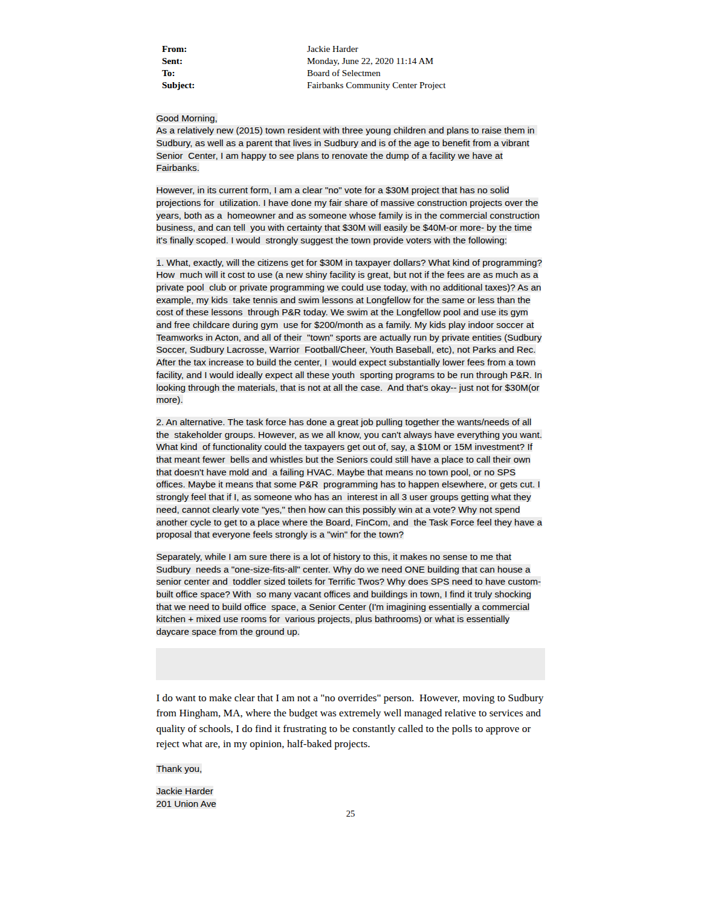| From: | Jackie Harder |
| Sent: | Monday, June 22, 2020 11:14 AM |
| To: | Board of Selectmen |
| Subject: | Fairbanks Community Center Project |
Good Morning,
As a relatively new (2015) town resident with three young children and plans to raise them in Sudbury, as well as a parent that lives in Sudbury and is of the age to benefit from a vibrant Senior Center, I am happy to see plans to renovate the dump of a facility we have at Fairbanks.
However, in its current form, I am a clear "no" vote for a $30M project that has no solid projections for utilization. I have done my fair share of massive construction projects over the years, both as a homeowner and as someone whose family is in the commercial construction business, and can tell you with certainty that $30M will easily be $40M-or more- by the time it's finally scoped. I would strongly suggest the town provide voters with the following:
1. What, exactly, will the citizens get for $30M in taxpayer dollars? What kind of programming? How much will it cost to use (a new shiny facility is great, but not if the fees are as much as a private pool club or private programming we could use today, with no additional taxes)? As an example, my kids take tennis and swim lessons at Longfellow for the same or less than the cost of these lessons through P&R today. We swim at the Longfellow pool and use its gym and free childcare during gym use for $200/month as a family. My kids play indoor soccer at Teamworks in Acton, and all of their "town" sports are actually run by private entities (Sudbury Soccer, Sudbury Lacrosse, Warrior Football/Cheer, Youth Baseball, etc), not Parks and Rec. After the tax increase to build the center, I would expect substantially lower fees from a town facility, and I would ideally expect all these youth sporting programs to be run through P&R. In looking through the materials, that is not at all the case. And that's okay-- just not for $30M(or more).
2. An alternative. The task force has done a great job pulling together the wants/needs of all the stakeholder groups. However, as we all know, you can't always have everything you want. What kind of functionality could the taxpayers get out of, say, a $10M or 15M investment? If that meant fewer bells and whistles but the Seniors could still have a place to call their own that doesn't have mold and a failing HVAC. Maybe that means no town pool, or no SPS offices. Maybe it means that some P&R programming has to happen elsewhere, or gets cut. I strongly feel that if I, as someone who has an interest in all 3 user groups getting what they need, cannot clearly vote "yes," then how can this possibly win at a vote? Why not spend another cycle to get to a place where the Board, FinCom, and the Task Force feel they have a proposal that everyone feels strongly is a "win" for the town?
Separately, while I am sure there is a lot of history to this, it makes no sense to me that Sudbury needs a "one-size-fits-all" center. Why do we need ONE building that can house a senior center and toddler sized toilets for Terrific Twos? Why does SPS need to have custom-built office space? With so many vacant offices and buildings in town, I find it truly shocking that we need to build office space, a Senior Center (I'm imagining essentially a commercial kitchen + mixed use rooms for various projects, plus bathrooms) or what is essentially daycare space from the ground up.
I do want to make clear that I am not a "no overrides" person. However, moving to Sudbury from Hingham, MA, where the budget was extremely well managed relative to services and quality of schools, I do find it frustrating to be constantly called to the polls to approve or reject what are, in my opinion, half-baked projects.
Thank you,
Jackie Harder
201 Union Ave
25